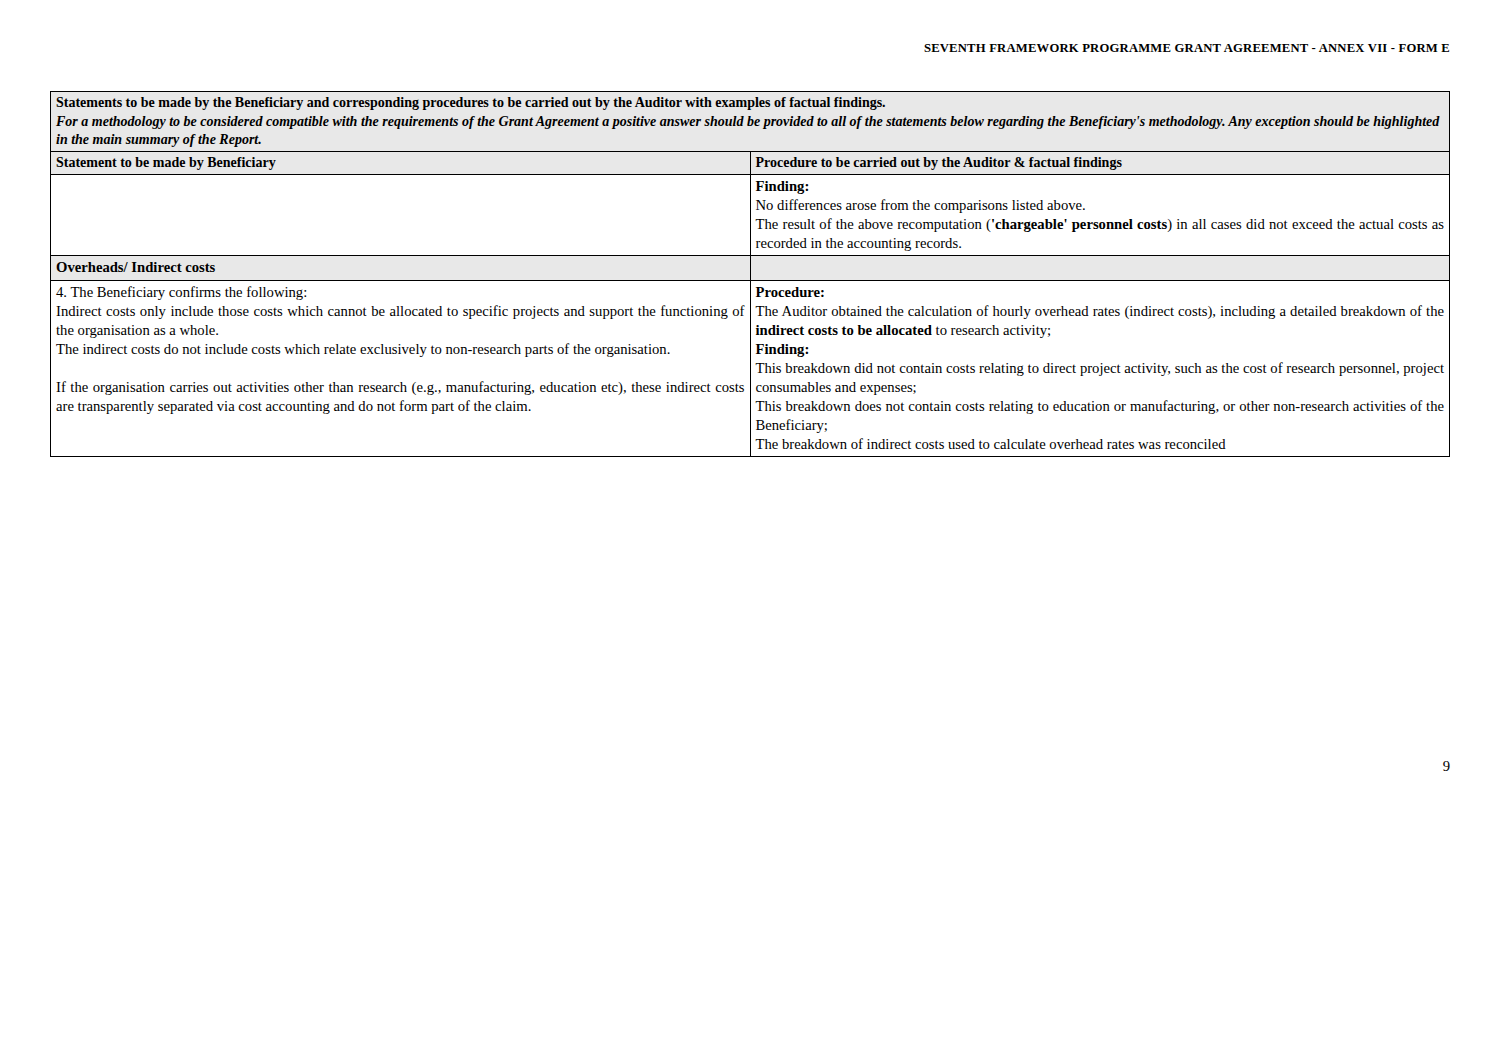SEVENTH FRAMEWORK PROGRAMME GRANT AGREEMENT - ANNEX VII - FORM E
| Statements to be made by the Beneficiary and corresponding procedures to be carried out by the Auditor with examples of factual findings. For a methodology to be considered compatible with the requirements of the Grant Agreement a positive answer should be provided to all of the statements below regarding the Beneficiary's methodology. Any exception should be highlighted in the main summary of the Report. |
| Statement to be made by Beneficiary | Procedure to be carried out by the Auditor & factual findings |
| | Finding: No differences arose from the comparisons listed above. The result of the above recomputation ( 'chargeable' personnel costs ) in all cases did not exceed the actual costs as recorded in the accounting records. |
| Overheads/ Indirect costs | |
| 4. The Beneficiary confirms the following: Indirect costs only include those costs which cannot be allocated to specific projects and support the functioning of the organisation as a whole. The indirect costs do not include costs which relate exclusively to non-research parts of the organisation. If the organisation carries out activities other than research (e.g., manufacturing, education etc), these indirect costs are transparently separated via cost accounting and do not form part of the claim. | Procedure: The Auditor obtained the calculation of hourly overhead rates (indirect costs), including a detailed breakdown of the indirect costs to be allocated to research activity; Finding: This breakdown did not contain costs relating to direct project activity, such as the cost of research personnel, project consumables and expenses; This breakdown does not contain costs relating to education or manufacturing, or other non-research activities of the Beneficiary; The breakdown of indirect costs used to calculate overhead rates was reconciled |
9